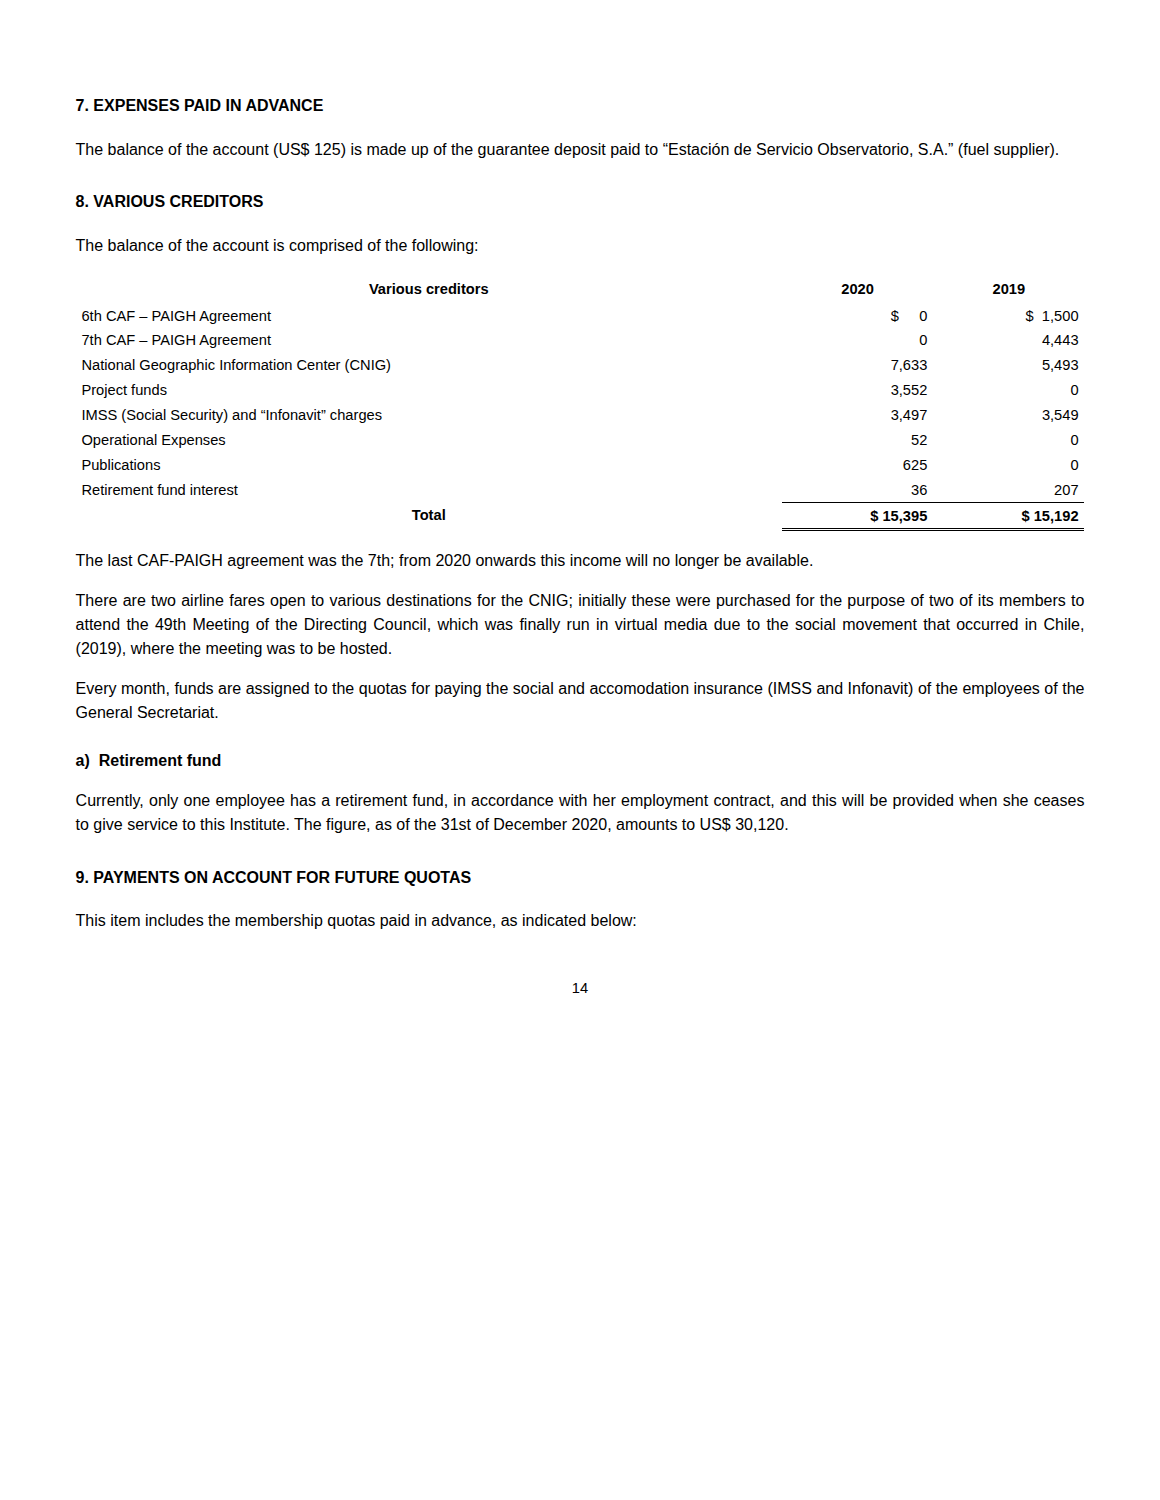7. EXPENSES PAID IN ADVANCE
The balance of the account (US$ 125) is made up of the guarantee deposit paid to “Estación de Servicio Observatorio, S.A.” (fuel supplier).
8. VARIOUS CREDITORS
The balance of the account is comprised of the following:
| Various creditors | 2020 | 2019 |
| --- | --- | --- |
| 6th CAF – PAIGH Agreement | $ 0 | $ 1,500 |
| 7th CAF – PAIGH Agreement | 0 | 4,443 |
| National Geographic Information Center (CNIG) | 7,633 | 5,493 |
| Project funds | 3,552 | 0 |
| IMSS (Social Security) and “Infonavit” charges | 3,497 | 3,549 |
| Operational Expenses | 52 | 0 |
| Publications | 625 | 0 |
| Retirement fund interest | 36 | 207 |
| Total | $ 15,395 | $ 15,192 |
The last CAF-PAIGH agreement was the 7th; from 2020 onwards this income will no longer be available.
There are two airline fares open to various destinations for the CNIG; initially these were purchased for the purpose of two of its members to attend the 49th Meeting of the Directing Council, which was finally run in virtual media due to the social movement that occurred in Chile, (2019), where the meeting was to be hosted.
Every month, funds are assigned to the quotas for paying the social and accomodation insurance (IMSS and Infonavit) of the employees of the General Secretariat.
a) Retirement fund
Currently, only one employee has a retirement fund, in accordance with her employment contract, and this will be provided when she ceases to give service to this Institute. The figure, as of the 31st of December 2020, amounts to US$ 30,120.
9. PAYMENTS ON ACCOUNT FOR FUTURE QUOTAS
This item includes the membership quotas paid in advance, as indicated below:
14